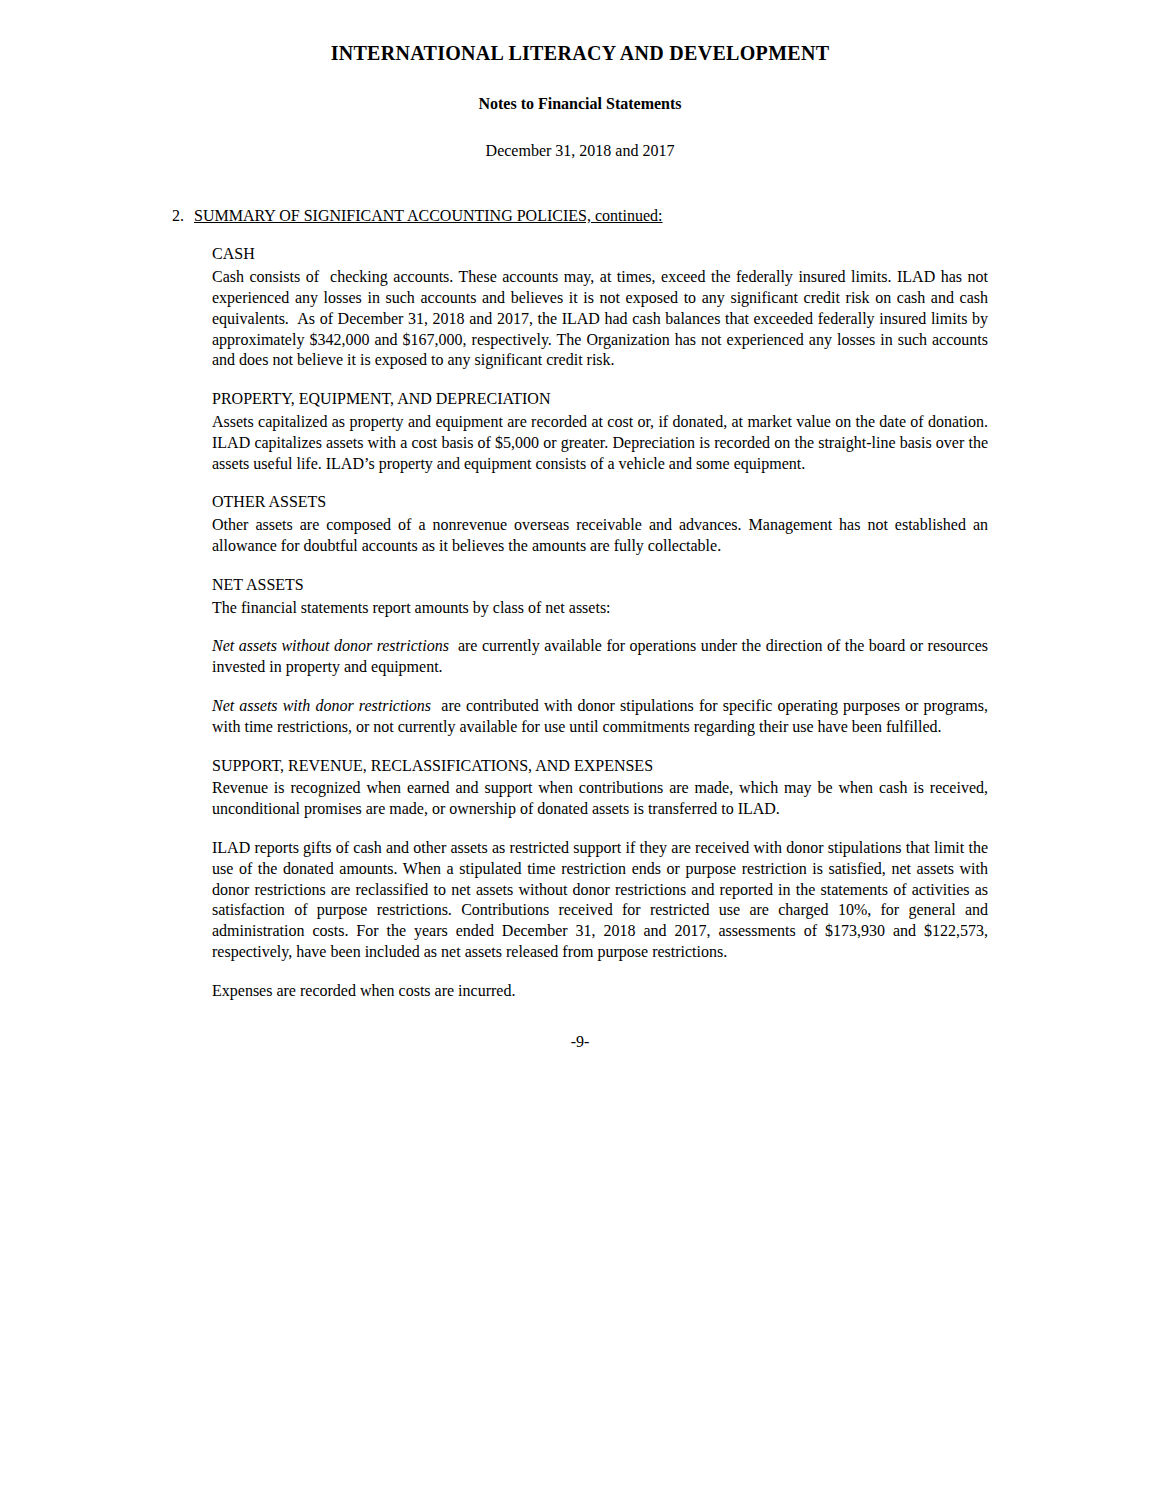INTERNATIONAL LITERACY AND DEVELOPMENT
Notes to Financial Statements
December 31, 2018 and 2017
2. SUMMARY OF SIGNIFICANT ACCOUNTING POLICIES, continued:
CASH
Cash consists of checking accounts. These accounts may, at times, exceed the federally insured limits. ILAD has not experienced any losses in such accounts and believes it is not exposed to any significant credit risk on cash and cash equivalents. As of December 31, 2018 and 2017, the ILAD had cash balances that exceeded federally insured limits by approximately $342,000 and $167,000, respectively. The Organization has not experienced any losses in such accounts and does not believe it is exposed to any significant credit risk.
PROPERTY, EQUIPMENT, AND DEPRECIATION
Assets capitalized as property and equipment are recorded at cost or, if donated, at market value on the date of donation. ILAD capitalizes assets with a cost basis of $5,000 or greater. Depreciation is recorded on the straight-line basis over the assets useful life. ILAD’s property and equipment consists of a vehicle and some equipment.
OTHER ASSETS
Other assets are composed of a nonrevenue overseas receivable and advances. Management has not established an allowance for doubtful accounts as it believes the amounts are fully collectable.
NET ASSETS
The financial statements report amounts by class of net assets:
Net assets without donor restrictions are currently available for operations under the direction of the board or resources invested in property and equipment.
Net assets with donor restrictions are contributed with donor stipulations for specific operating purposes or programs, with time restrictions, or not currently available for use until commitments regarding their use have been fulfilled.
SUPPORT, REVENUE, RECLASSIFICATIONS, AND EXPENSES
Revenue is recognized when earned and support when contributions are made, which may be when cash is received, unconditional promises are made, or ownership of donated assets is transferred to ILAD.
ILAD reports gifts of cash and other assets as restricted support if they are received with donor stipulations that limit the use of the donated amounts. When a stipulated time restriction ends or purpose restriction is satisfied, net assets with donor restrictions are reclassified to net assets without donor restrictions and reported in the statements of activities as satisfaction of purpose restrictions. Contributions received for restricted use are charged 10%, for general and administration costs. For the years ended December 31, 2018 and 2017, assessments of $173,930 and $122,573, respectively, have been included as net assets released from purpose restrictions.
Expenses are recorded when costs are incurred.
-9-